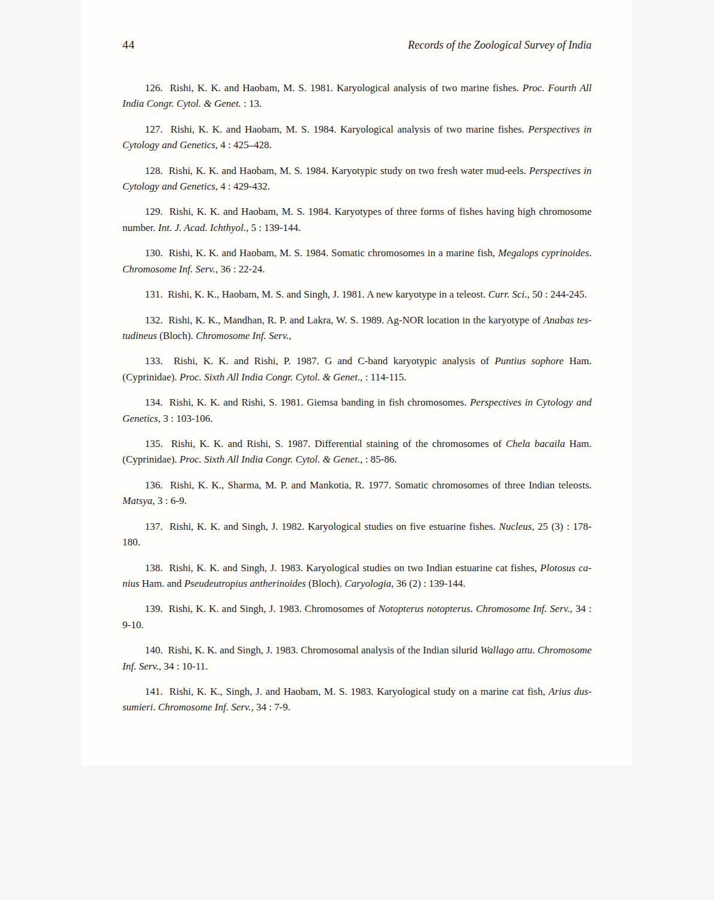44
Records of the Zoological Survey of India
126. Rishi, K. K. and Haobam, M. S. 1981. Karyological analysis of two marine fishes. Proc. Fourth All India Congr. Cytol. & Genet. : 13.
127. Rishi, K. K. and Haobam, M. S. 1984. Karyological analysis of two marine fishes. Perspectives in Cytology and Genetics, 4 : 425–428.
128. Rishi, K. K. and Haobam, M. S. 1984. Karyotypic study on two fresh water mud-eels. Perspectives in Cytology and Genetics, 4 : 429-432.
129. Rishi, K. K. and Haobam, M. S. 1984. Karyotypes of three forms of fishes having high chromosome number. Int. J. Acad. Ichthyol., 5 : 139-144.
130. Rishi, K. K. and Haobam, M. S. 1984. Somatic chromosomes in a marine fish, Megalops cyprinoides. Chromosome Inf. Serv., 36 : 22-24.
131. Rishi, K. K., Haobam, M. S. and Singh, J. 1981. A new karyotype in a teleost. Curr. Sci., 50 : 244-245.
132. Rishi, K. K., Mandhan, R. P. and Lakra, W. S. 1989. Ag-NOR location in the karyotype of Anabas testudineus (Bloch). Chromosome Inf. Serv.,
133. Rishi, K. K. and Rishi, P. 1987. G and C-band karyotypic analysis of Puntius sophore Ham. (Cyprinidae). Proc. Sixth All India Congr. Cytol. & Genet., : 114-115.
134. Rishi, K. K. and Rishi, S. 1981. Giemsa banding in fish chromosomes. Perspectives in Cytology and Genetics, 3 : 103-106.
135. Rishi, K. K. and Rishi, S. 1987. Differential staining of the chromosomes of Chela bacaila Ham. (Cyprinidae). Proc. Sixth All India Congr. Cytol. & Genet., : 85-86.
136. Rishi, K. K., Sharma, M. P. and Mankotia, R. 1977. Somatic chromosomes of three Indian teleosts. Matsya, 3 : 6-9.
137. Rishi, K. K. and Singh, J. 1982. Karyological studies on five estuarine fishes. Nucleus, 25 (3) : 178-180.
138. Rishi, K. K. and Singh, J. 1983. Karyological studies on two Indian estuarine cat fishes, Plotosus canius Ham. and Pseudeutropius antherinoides (Bloch). Caryologia, 36 (2) : 139-144.
139. Rishi, K. K. and Singh, J. 1983. Chromosomes of Notopterus notopterus. Chromosome Inf. Serv., 34 : 9-10.
140. Rishi, K. K. and Singh, J. 1983. Chromosomal analysis of the Indian silurid Wallago attu. Chromosome Inf. Serv., 34 : 10-11.
141. Rishi, K. K., Singh, J. and Haobam, M. S. 1983. Karyological study on a marine cat fish, Arius dussumieri. Chromosome Inf. Serv., 34 : 7-9.